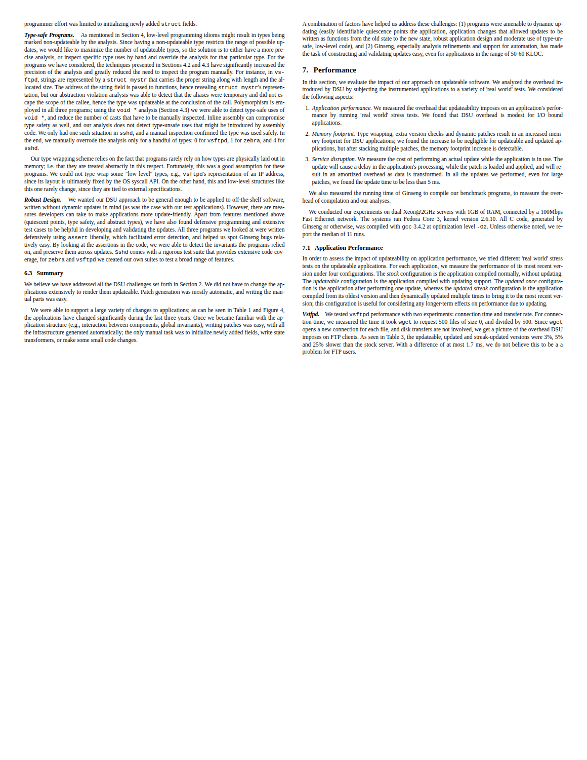programmer effort was limited to initializing newly added struct fields.
Type-safe Programs. As mentioned in Section 4, low-level programming idioms might result in types being marked non-updateable by the analysis. Since having a non-updateable type restricts the range of possible updates, we would like to maximize the number of updateable types, so the solution is to either have a more precise analysis, or inspect specific type uses by hand and override the analysis for that particular type. For the programs we have considered, the techniques presented in Sections 4.2 and 4.3 have significantly increased the precision of the analysis and greatly reduced the need to inspect the program manually. For instance, in vsftpd, strings are represented by a struct mystr that carries the proper string along with length and the allocated size. The address of the string field is passed to functions, hence revealing struct mystr's representation, but our abstraction violation analysis was able to detect that the aliases were temporary and did not escape the scope of the callee, hence the type was updateable at the conclusion of the call. Polymorphism is employed in all three programs; using the void * analysis (Section 4.3) we were able to detect type-safe uses of void *, and reduce the number of casts that have to be manually inspected. Inline assembly can compromise type safety as well, and our analysis does not detect type-unsafe uses that might be introduced by assembly code. We only had one such situation in sshd, and a manual inspection confirmed the type was used safely. In the end, we manually overrode the analysis only for a handful of types: 0 for vsftpd, 1 for zebra, and 4 for sshd.
Our type wrapping scheme relies on the fact that programs rarely rely on how types are physically laid out in memory; i.e. that they are treated abstractly in this respect. Fortunately, this was a good assumption for these programs. We could not type wrap some "low level" types, e.g., vsftpd's representation of an IP address, since its layout is ultimately fixed by the OS syscall API. On the other hand, this and low-level structures like this one rarely change, since they are tied to external specifications.
Robust Design. We wanted our DSU approach to be general enough to be applied to off-the-shelf software, written without dynamic updates in mind (as was the case with our test applications). However, there are measures developers can take to make applications more update-friendly. Apart from features mentioned above (quiescent points, type safety, and abstract types), we have also found defensive programming and extensive test cases to be helpful in developing and validating the updates. All three programs we looked at were written defensively using assert liberally, which facilitated error detection, and helped us spot Ginseng bugs relatively easy. By looking at the assertions in the code, we were able to detect the invariants the programs relied on, and preserve them across updates. Sshd comes with a rigorous test suite that provides extensive code coverage, for zebra and vsftpd we created our own suites to test a broad range of features.
6.3 Summary
We believe we have addressed all the DSU challenges set forth in Section 2. We did not have to change the applications extensively to render them updateable. Patch generation was mostly automatic, and writing the manual parts was easy.
We were able to support a large variety of changes to applications; as can be seen in Table 1 and Figure 4, the applications have changed significantly during the last three years. Once we became familiar with the application structure (e.g., interaction between components, global invariants), writing patches was easy, with all the infrastructure generated automatically; the only manual task was to initialize newly added fields, write state transformers, or make some small code changes.
A combination of factors have helped us address these challenges: (1) programs were amenable to dynamic updating (easily identifiable quiescence points the application, application changes that allowed updates to be written as functions from the old state to the new state, robust application design and moderate use of type-unsafe, low-level code), and (2) Ginseng, especially analysis refinements and support for automation, has made the task of constructing and validating updates easy, even for applications in the range of 50-60 KLOC.
7. Performance
In this section, we evaluate the impact of our approach on updateable software. We analyzed the overhead introduced by DSU by subjecting the instrumented applications to a variety of 'real world' tests. We considered the following aspects:
Application performance. We measured the overhead that updateability imposes on an application's performance by running 'real world' stress tests. We found that DSU overhead is modest for I/O bound applications.
Memory footprint. Type wrapping, extra version checks and dynamic patches result in an increased memory footprint for DSU applications; we found the increase to be negligible for updateable and updated applications, but after stacking multiple patches, the memory footprint increase is detectable.
Service disruption. We measure the cost of performing an actual update while the application is in use. The update will cause a delay in the application's processing, while the patch is loaded and applied, and will result in an amortized overhead as data is transformed. In all the updates we performed, even for large patches, we found the update time to be less than 5 ms.
We also measured the running time of Ginseng to compile our benchmark programs, to measure the overhead of compilation and our analyses.
We conducted our experiments on dual Xeon@2GHz servers with 1GB of RAM, connected by a 100Mbps Fast Ethernet network. The systems ran Fedora Core 3, kernel version 2.6.10. All C code, generated by Ginseng or otherwise, was compiled with gcc 3.4.2 at optimization level -O2. Unless otherwise noted, we report the median of 11 runs.
7.1 Application Performance
In order to assess the impact of updateability on application performance, we tried different 'real world' stress tests on the updateable applications. For each application, we measure the performance of its most recent version under four configurations. The stock configuration is the application compiled normally, without updating. The updateable configuration is the application compiled with updating support. The updated once configuration is the application after performing one update, whereas the updated streak configuration is the application compiled from its oldest version and then dynamically updated multiple times to bring it to the most recent version; this configuration is useful for considering any longer-term effects on performance due to updating.
Vstfpd. We tested vsftpd performance with two experiments: connection time and transfer rate. For connection time, we measured the time it took wget to request 500 files of size 0, and divided by 500. Since wget opens a new connection for each file, and disk transfers are not involved, we get a picture of the overhead DSU imposes on FTP clients. As seen in Table 3, the updateable, updated and streak-updated versions were 3%, 5% and 25% slower than the stock server. With a difference of at most 1.7 ms, we do not believe this to be a a problem for FTP users.